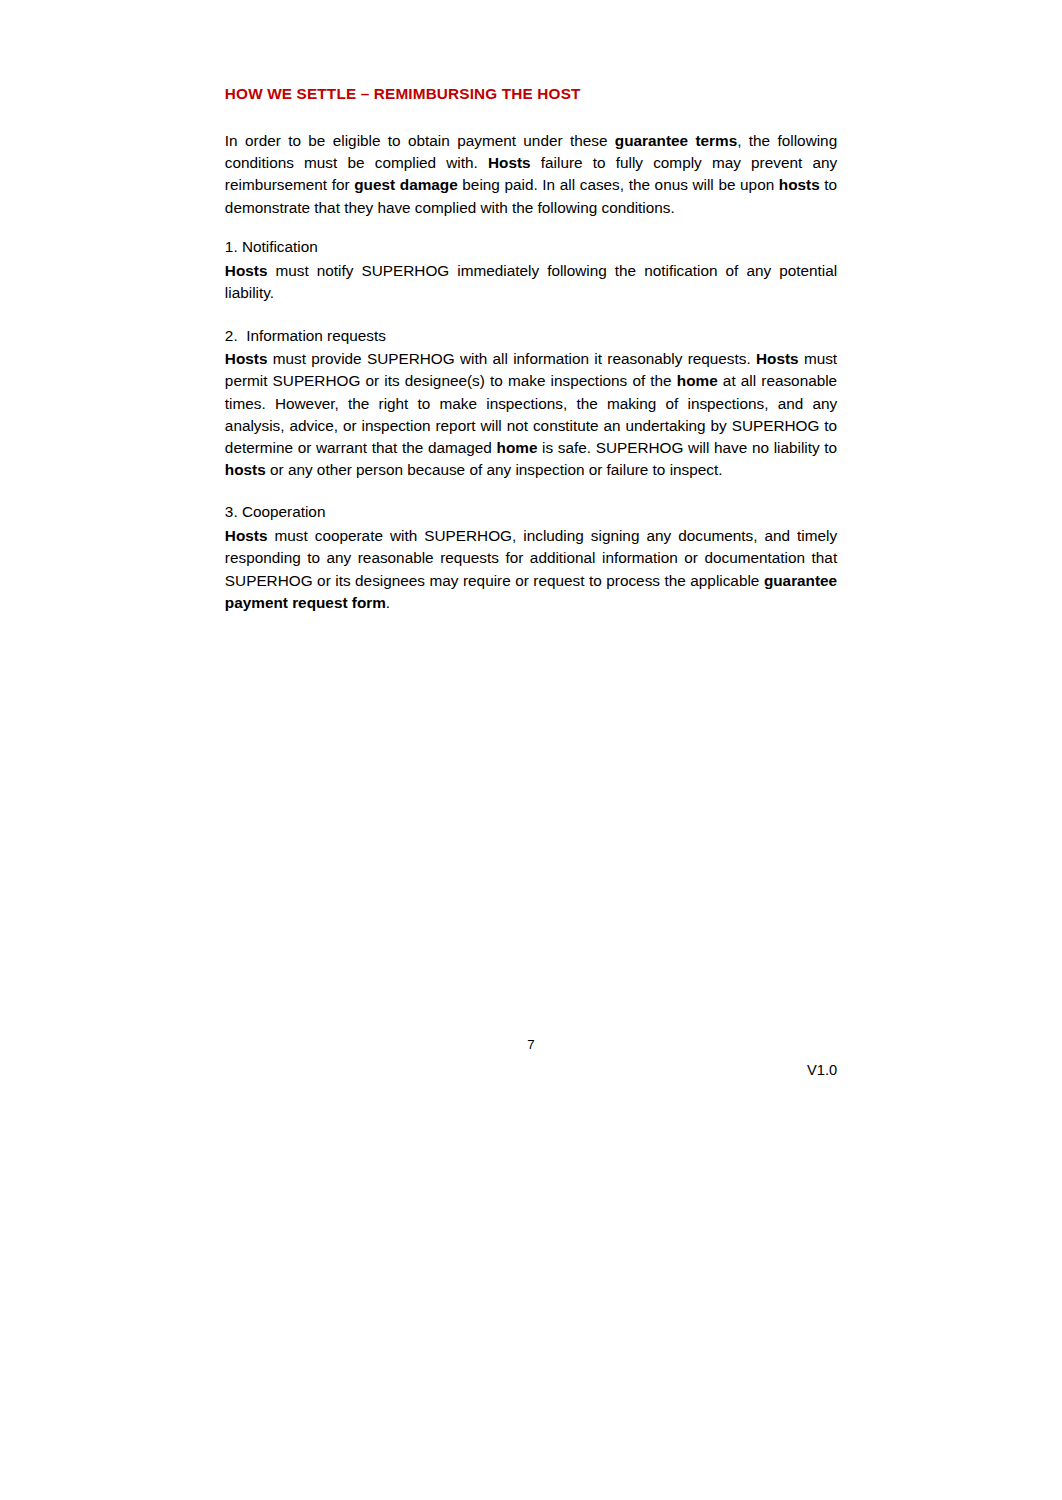HOW WE SETTLE – REMIMBURSING THE HOST
In order to be eligible to obtain payment under these guarantee terms, the following conditions must be complied with. Hosts failure to fully comply may prevent any reimbursement for guest damage being paid. In all cases, the onus will be upon hosts to demonstrate that they have complied with the following conditions.
1. Notification
Hosts must notify SUPERHOG immediately following the notification of any potential liability.
2. Information requests
Hosts must provide SUPERHOG with all information it reasonably requests. Hosts must permit SUPERHOG or its designee(s) to make inspections of the home at all reasonable times. However, the right to make inspections, the making of inspections, and any analysis, advice, or inspection report will not constitute an undertaking by SUPERHOG to determine or warrant that the damaged home is safe. SUPERHOG will have no liability to hosts or any other person because of any inspection or failure to inspect.
3. Cooperation
Hosts must cooperate with SUPERHOG, including signing any documents, and timely responding to any reasonable requests for additional information or documentation that SUPERHOG or its designees may require or request to process the applicable guarantee payment request form.
7
V1.0